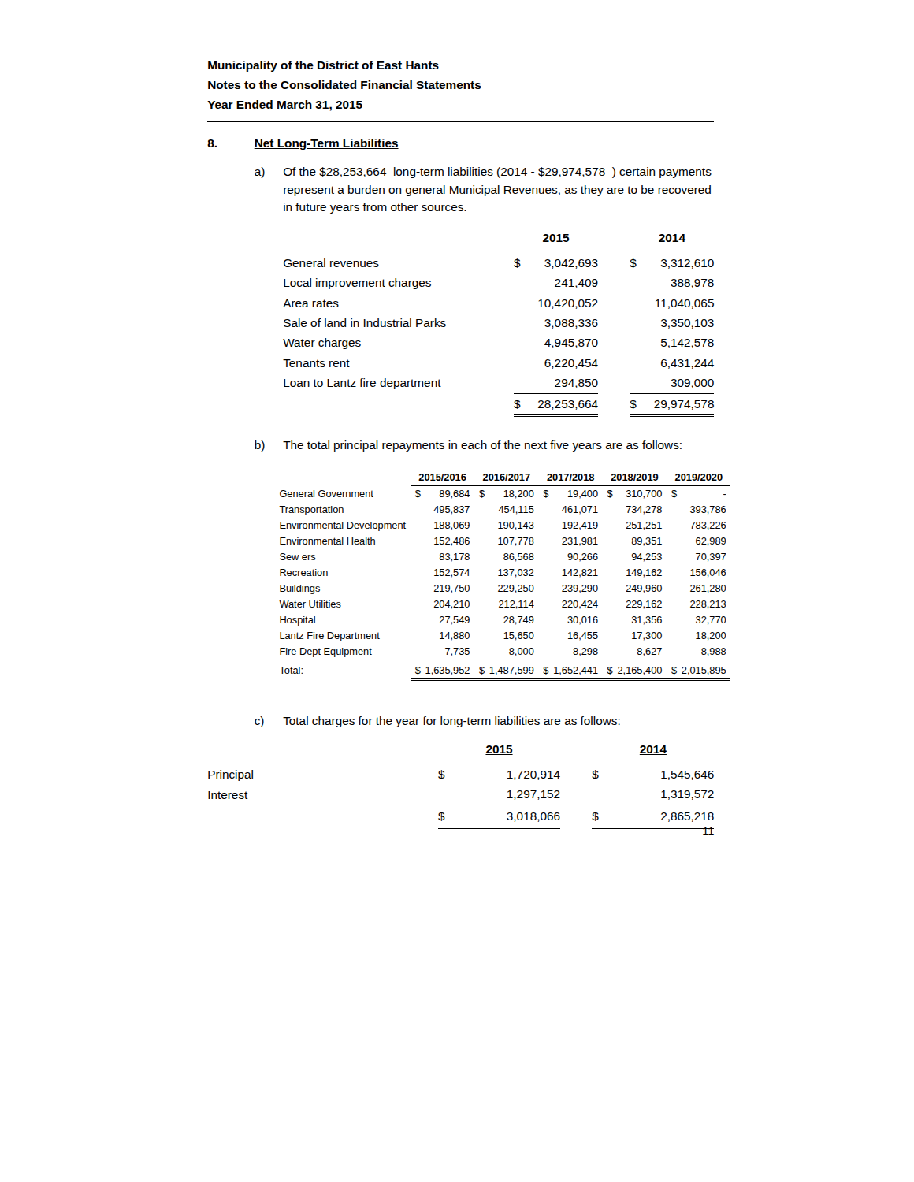Municipality of the District of East Hants
Notes to the Consolidated Financial Statements
Year Ended March 31, 2015
8. Net Long-Term Liabilities
a)
Of the $28,253,664 long-term liabilities (2014 - $29,974,578 ) certain payments represent a burden on general Municipal Revenues, as they are to be recovered in future years from other sources.
| | 2015 | | 2014 |
| General revenues | $ | 3,042,693 | | $ | 3,312,610 |
| Local improvement charges | | 241,409 | | | 388,978 |
| Area rates | | 10,420,052 | | | 11,040,065 |
| Sale of land in Industrial Parks | | 3,088,336 | | | 3,350,103 |
| Water charges | | 4,945,870 | | | 5,142,578 |
| Tenants rent | | 6,220,454 | | | 6,431,244 |
| Loan to Lantz fire department | | 294,850 | | | 309,000 |
| | $ | 28,253,664 | | $ | 29,974,578 |
b)
The total principal repayments in each of the next five years are as follows:
| | 2015/2016 | 2016/2017 | 2017/2018 | 2018/2019 | 2019/2020 |
| --- | --- | --- | --- | --- | --- |
| General Government | $ | 89,684 | $ | 18,200 | $ | 19,400 | $ | 310,700 | $ | - |
| Transportation | | 495,837 | | 454,115 | | 461,071 | | 734,278 | | 393,786 |
| Environmental Development | | 188,069 | | 190,143 | | 192,419 | | 251,251 | | 783,226 |
| Environmental Health | | 152,486 | | 107,778 | | 231,981 | | 89,351 | | 62,989 |
| Sew ers | | 83,178 | | 86,568 | | 90,266 | | 94,253 | | 70,397 |
| Recreation | | 152,574 | | 137,032 | | 142,821 | | 149,162 | | 156,046 |
| Buildings | | 219,750 | | 229,250 | | 239,290 | | 249,960 | | 261,280 |
| Water Utilities | | 204,210 | | 212,114 | | 220,424 | | 229,162 | | 228,213 |
| Hospital | | 27,549 | | 28,749 | | 30,016 | | 31,356 | | 32,770 |
| Lantz Fire Department | | 14,880 | | 15,650 | | 16,455 | | 17,300 | | 18,200 |
| Fire Dept Equipment | | 7,735 | | 8,000 | | 8,298 | | 8,627 | | 8,988 |
| Total: | $ | 1,635,952 | $ | 1,487,599 | $ | 1,652,441 | $ | 2,165,400 | $ | 2,015,895 |
c)
Total charges for the year for long-term liabilities are as follows:
| | 2015 | | 2014 |
| Principal | $ | 1,720,914 | | $ | 1,545,646 |
| Interest | | 1,297,152 | | | 1,319,572 |
| | $ | 3,018,066 | | $ | 2,865,218 |
11